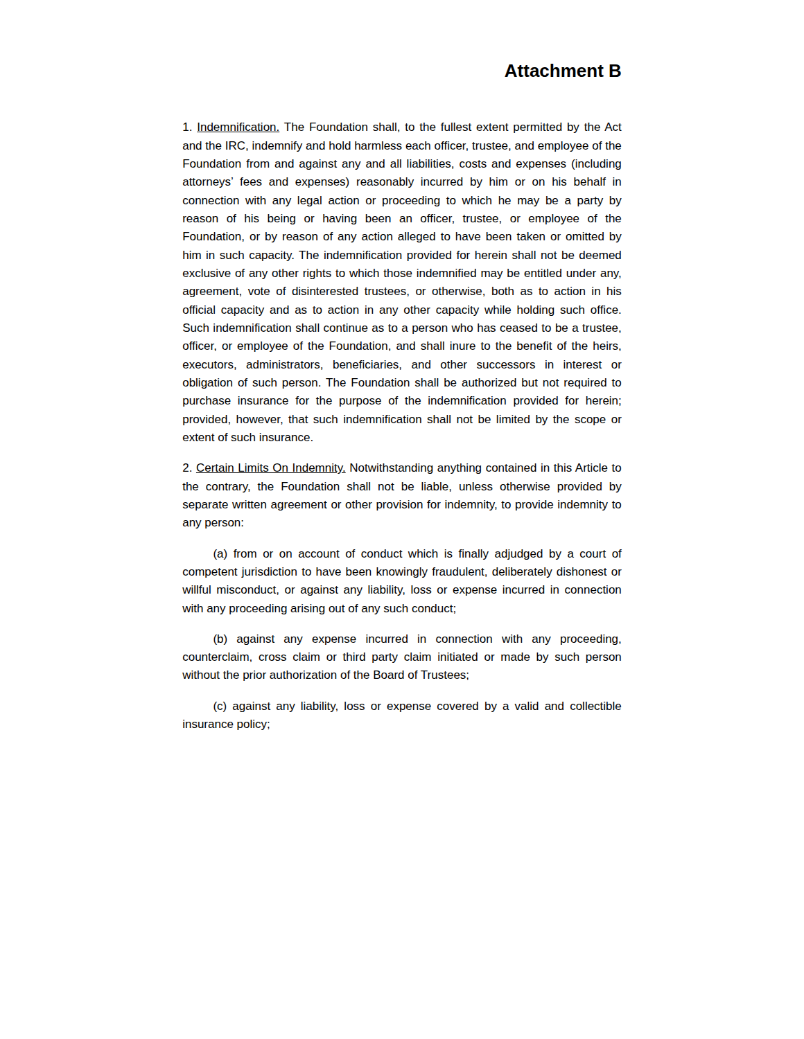Attachment B
1. Indemnification. The Foundation shall, to the fullest extent permitted by the Act and the IRC, indemnify and hold harmless each officer, trustee, and employee of the Foundation from and against any and all liabilities, costs and expenses (including attorneys’ fees and expenses) reasonably incurred by him or on his behalf in connection with any legal action or proceeding to which he may be a party by reason of his being or having been an officer, trustee, or employee of the Foundation, or by reason of any action alleged to have been taken or omitted by him in such capacity. The indemnification provided for herein shall not be deemed exclusive of any other rights to which those indemnified may be entitled under any, agreement, vote of disinterested trustees, or otherwise, both as to action in his official capacity and as to action in any other capacity while holding such office. Such indemnification shall continue as to a person who has ceased to be a trustee, officer, or employee of the Foundation, and shall inure to the benefit of the heirs, executors, administrators, beneficiaries, and other successors in interest or obligation of such person. The Foundation shall be authorized but not required to purchase insurance for the purpose of the indemnification provided for herein; provided, however, that such indemnification shall not be limited by the scope or extent of such insurance.
2. Certain Limits On Indemnity. Notwithstanding anything contained in this Article to the contrary, the Foundation shall not be liable, unless otherwise provided by separate written agreement or other provision for indemnity, to provide indemnity to any person:
(a) from or on account of conduct which is finally adjudged by a court of competent jurisdiction to have been knowingly fraudulent, deliberately dishonest or willful misconduct, or against any liability, loss or expense incurred in connection with any proceeding arising out of any such conduct;
(b) against any expense incurred in connection with any proceeding, counterclaim, cross claim or third party claim initiated or made by such person without the prior authorization of the Board of Trustees;
(c) against any liability, loss or expense covered by a valid and collectible insurance policy;